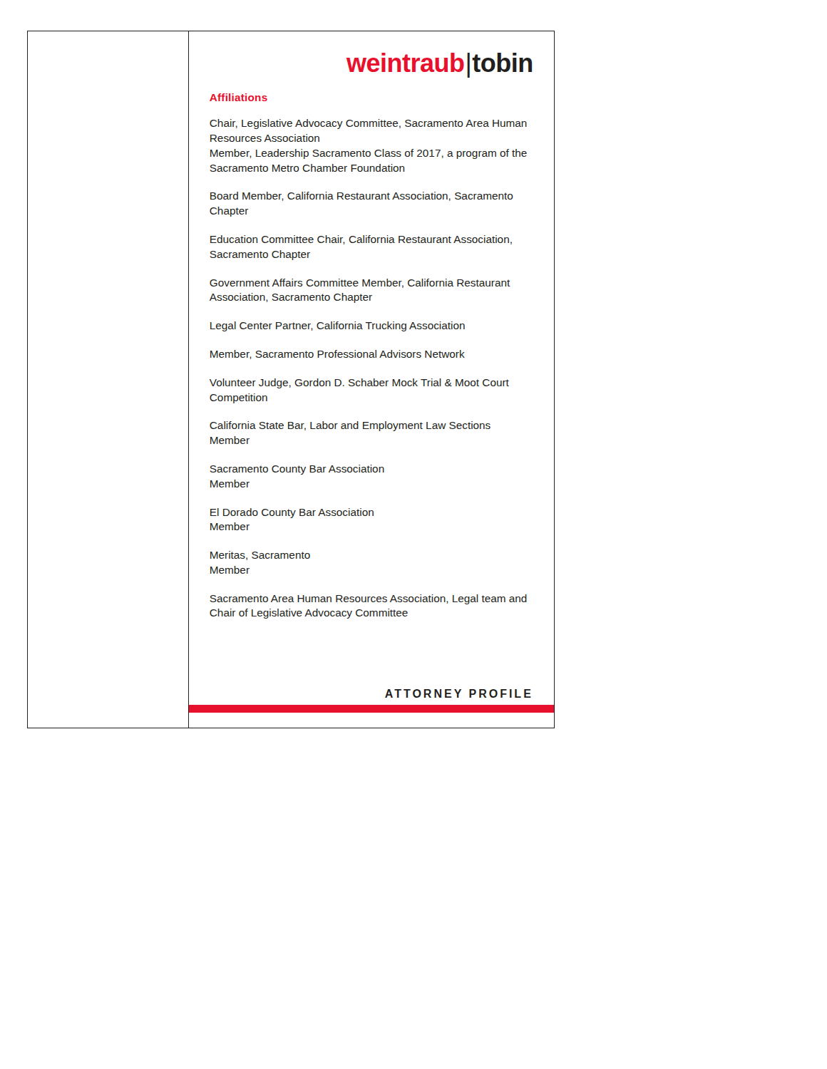weintraub|tobin
Affiliations
Chair, Legislative Advocacy Committee, Sacramento Area Human Resources Association
Member, Leadership Sacramento Class of 2017, a program of the Sacramento Metro Chamber Foundation
Board Member, California Restaurant Association, Sacramento Chapter
Education Committee Chair, California Restaurant Association, Sacramento Chapter
Government Affairs Committee Member, California Restaurant Association, Sacramento Chapter
Legal Center Partner, California Trucking Association
Member, Sacramento Professional Advisors Network
Volunteer Judge, Gordon D. Schaber Mock Trial & Moot Court Competition
California State Bar, Labor and Employment Law Sections
Member
Sacramento County Bar Association
Member
El Dorado County Bar Association
Member
Meritas, Sacramento
Member
Sacramento Area Human Resources Association, Legal team and Chair of Legislative Advocacy Committee
ATTORNEY PROFILE